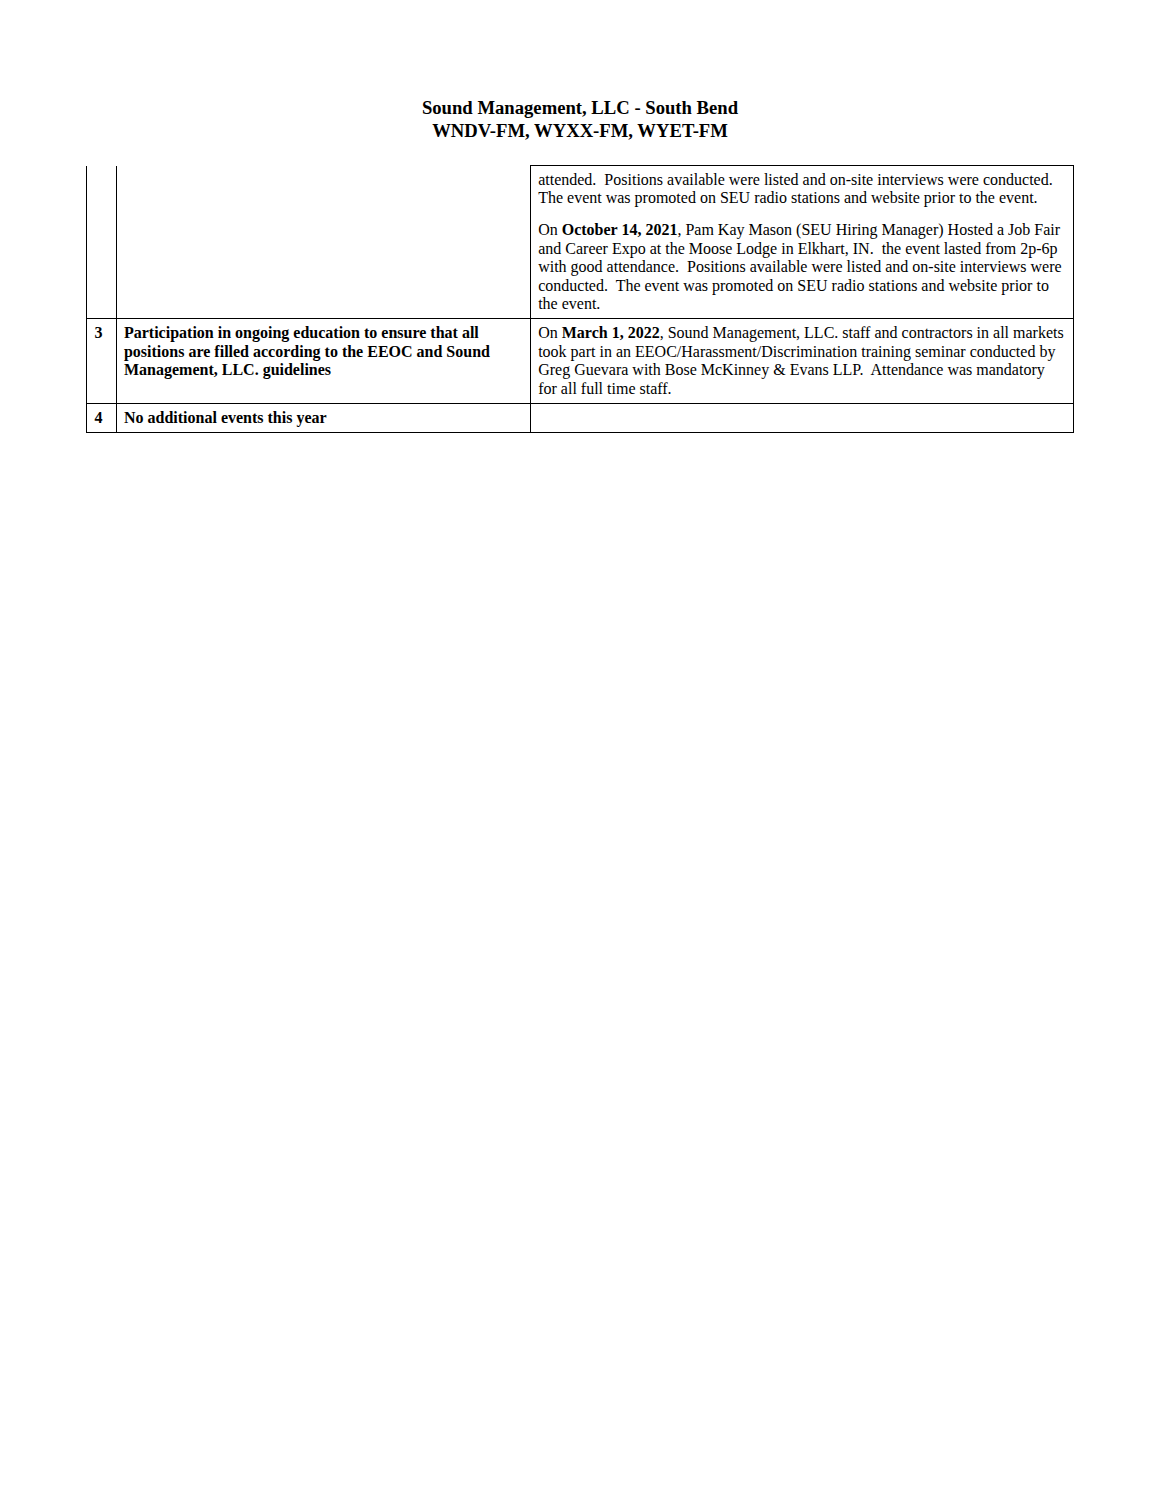Sound Management, LLC - South Bend
WNDV-FM, WYXX-FM, WYET-FM
| | | attended. Positions available were listed and on-site interviews were conducted. The event was promoted on SEU radio stations and website prior to the event. On October 14, 2021 , Pam Kay Mason (SEU Hiring Manager) Hosted a Job Fair and Career Expo at the Moose Lodge in Elkhart, IN. the event lasted from 2p-6p with good attendance. Positions available were listed and on-site interviews were conducted. The event was promoted on SEU radio stations and website prior to the event. |
| 3 | Participation in ongoing education to ensure that all positions are filled according to the EEOC and Sound Management, LLC. guidelines | On March 1, 2022 , Sound Management, LLC. staff and contractors in all markets took part in an EEOC/Harassment/Discrimination training seminar conducted by Greg Guevara with Bose McKinney & Evans LLP. Attendance was mandatory for all full time staff. |
| 4 | No additional events this year | |